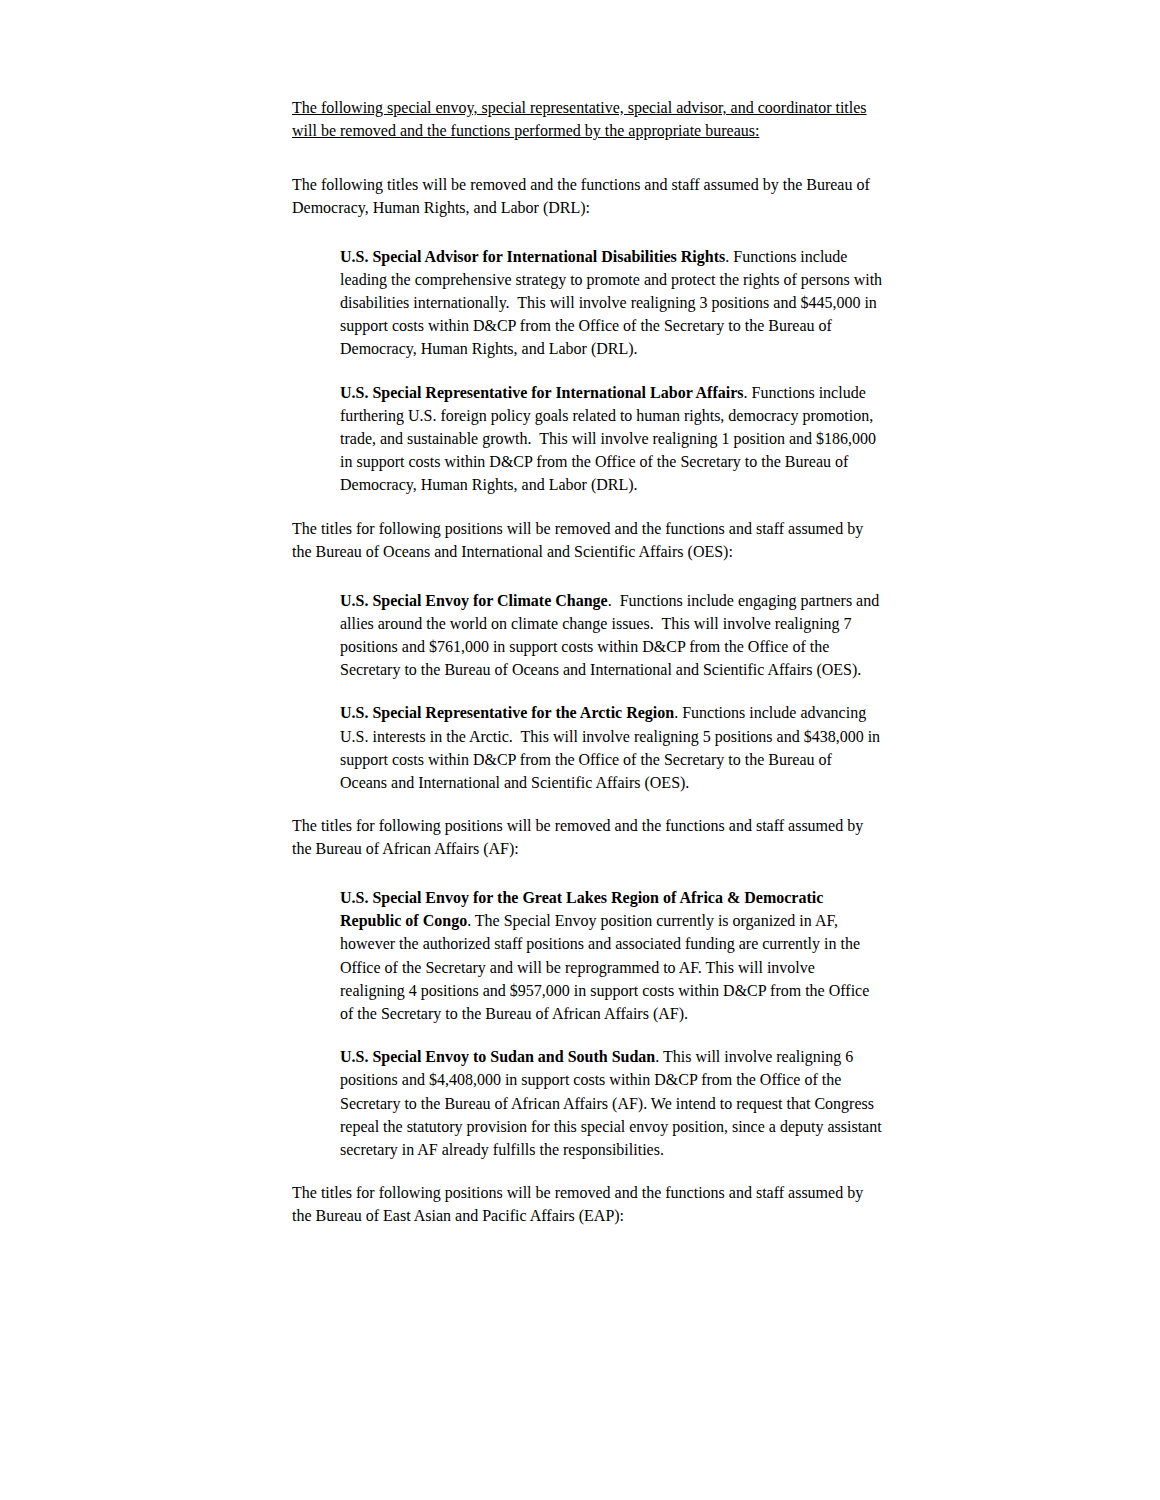The following special envoy, special representative, special advisor, and coordinator titles will be removed and the functions performed by the appropriate bureaus:
The following titles will be removed and the functions and staff assumed by the Bureau of Democracy, Human Rights, and Labor (DRL):
U.S. Special Advisor for International Disabilities Rights. Functions include leading the comprehensive strategy to promote and protect the rights of persons with disabilities internationally. This will involve realigning 3 positions and $445,000 in support costs within D&CP from the Office of the Secretary to the Bureau of Democracy, Human Rights, and Labor (DRL).
U.S. Special Representative for International Labor Affairs. Functions include furthering U.S. foreign policy goals related to human rights, democracy promotion, trade, and sustainable growth. This will involve realigning 1 position and $186,000 in support costs within D&CP from the Office of the Secretary to the Bureau of Democracy, Human Rights, and Labor (DRL).
The titles for following positions will be removed and the functions and staff assumed by the Bureau of Oceans and International and Scientific Affairs (OES):
U.S. Special Envoy for Climate Change. Functions include engaging partners and allies around the world on climate change issues. This will involve realigning 7 positions and $761,000 in support costs within D&CP from the Office of the Secretary to the Bureau of Oceans and International and Scientific Affairs (OES).
U.S. Special Representative for the Arctic Region. Functions include advancing U.S. interests in the Arctic. This will involve realigning 5 positions and $438,000 in support costs within D&CP from the Office of the Secretary to the Bureau of Oceans and International and Scientific Affairs (OES).
The titles for following positions will be removed and the functions and staff assumed by the Bureau of African Affairs (AF):
U.S. Special Envoy for the Great Lakes Region of Africa & Democratic Republic of Congo. The Special Envoy position currently is organized in AF, however the authorized staff positions and associated funding are currently in the Office of the Secretary and will be reprogrammed to AF. This will involve realigning 4 positions and $957,000 in support costs within D&CP from the Office of the Secretary to the Bureau of African Affairs (AF).
U.S. Special Envoy to Sudan and South Sudan. This will involve realigning 6 positions and $4,408,000 in support costs within D&CP from the Office of the Secretary to the Bureau of African Affairs (AF). We intend to request that Congress repeal the statutory provision for this special envoy position, since a deputy assistant secretary in AF already fulfills the responsibilities.
The titles for following positions will be removed and the functions and staff assumed by the Bureau of East Asian and Pacific Affairs (EAP):